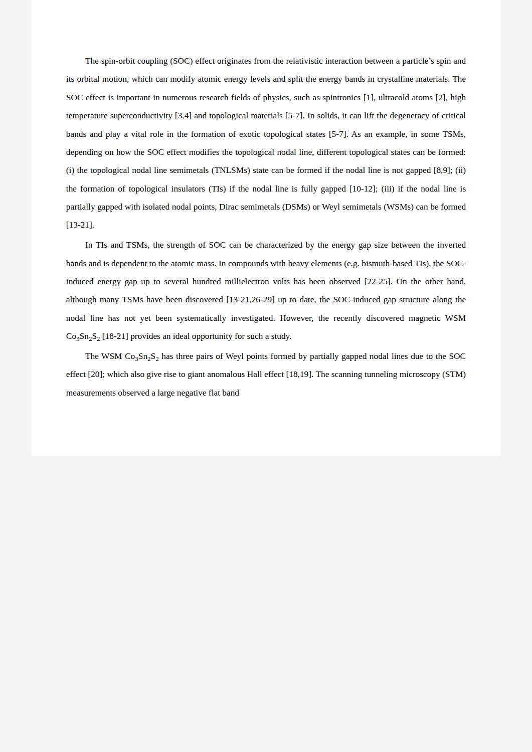The spin-orbit coupling (SOC) effect originates from the relativistic interaction between a particle’s spin and its orbital motion, which can modify atomic energy levels and split the energy bands in crystalline materials. The SOC effect is important in numerous research fields of physics, such as spintronics [1], ultracold atoms [2], high temperature superconductivity [3,4] and topological materials [5-7]. In solids, it can lift the degeneracy of critical bands and play a vital role in the formation of exotic topological states [5-7]. As an example, in some TSMs, depending on how the SOC effect modifies the topological nodal line, different topological states can be formed: (i) the topological nodal line semimetals (TNLSMs) state can be formed if the nodal line is not gapped [8,9]; (ii) the formation of topological insulators (TIs) if the nodal line is fully gapped [10-12]; (iii) if the nodal line is partially gapped with isolated nodal points, Dirac semimetals (DSMs) or Weyl semimetals (WSMs) can be formed [13-21].
In TIs and TSMs, the strength of SOC can be characterized by the energy gap size between the inverted bands and is dependent to the atomic mass. In compounds with heavy elements (e.g. bismuth-based TIs), the SOC-induced energy gap up to several hundred millielectron volts has been observed [22-25]. On the other hand, although many TSMs have been discovered [13-21,26-29] up to date, the SOC-induced gap structure along the nodal line has not yet been systematically investigated. However, the recently discovered magnetic WSM Co3Sn2S2 [18-21] provides an ideal opportunity for such a study.
The WSM Co3Sn2S2 has three pairs of Weyl points formed by partially gapped nodal lines due to the SOC effect [20]; which also give rise to giant anomalous Hall effect [18,19]. The scanning tunneling microscopy (STM) measurements observed a large negative flat band